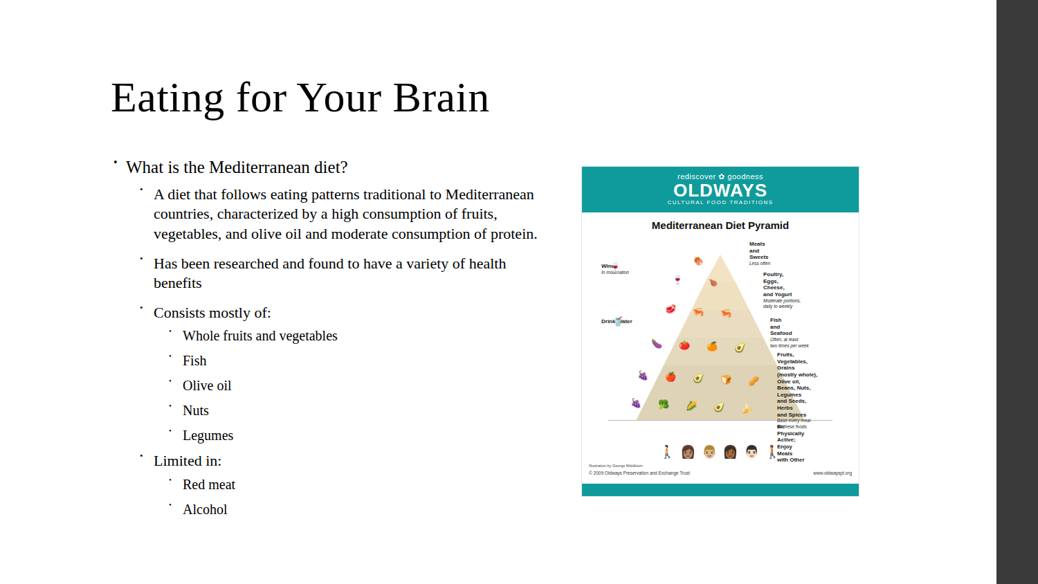Eating for Your Brain
What is the Mediterranean diet?
A diet that follows eating patterns traditional to Mediterranean countries, characterized by a high consumption of fruits, vegetables, and olive oil and moderate consumption of protein.
Has been researched and found to have a variety of health benefits
Consists mostly of:
Whole fruits and vegetables
Fish
Olive oil
Nuts
Legumes
Limited in:
Red meat
Alcohol
rediscover ✿ goodness
OLDWAYS
CULTURAL FOOD TRADITIONS
Mediterranean Diet Pyramid
Meats
and
Sweets
Less often
Poultry,
Eggs,
Cheese,
and Yogurt
Moderate portions,
daily to weekly
Fish
and
Seafood
Often, at least
two times per week
Fruits,
Vegetables,
Grains
(mostly whole),
Olive oil,
Beans, Nuts,
Legumes
and Seeds,
Herbs
and Spices
Base every meal
on these foods
Be
Physically
Active;
Enjoy
Meals
with Other
Wine
In moderation
Drink Water
🍖
🍷
🍗
🥩
🦐
🦐
🍆
🍅
🍊
🥑
🍇
🍎
🥑
🍞
🥜
🍇
🥦
🌽
🥑
🍌
🍷
🥤
🚶🏻 👩🏽 👨🏼 👩🏾 👨🏻 🚶🏽
Illustration by George Middleton
© 2009 Oldways Preservation and Exchange Trust www.oldwayspt.org